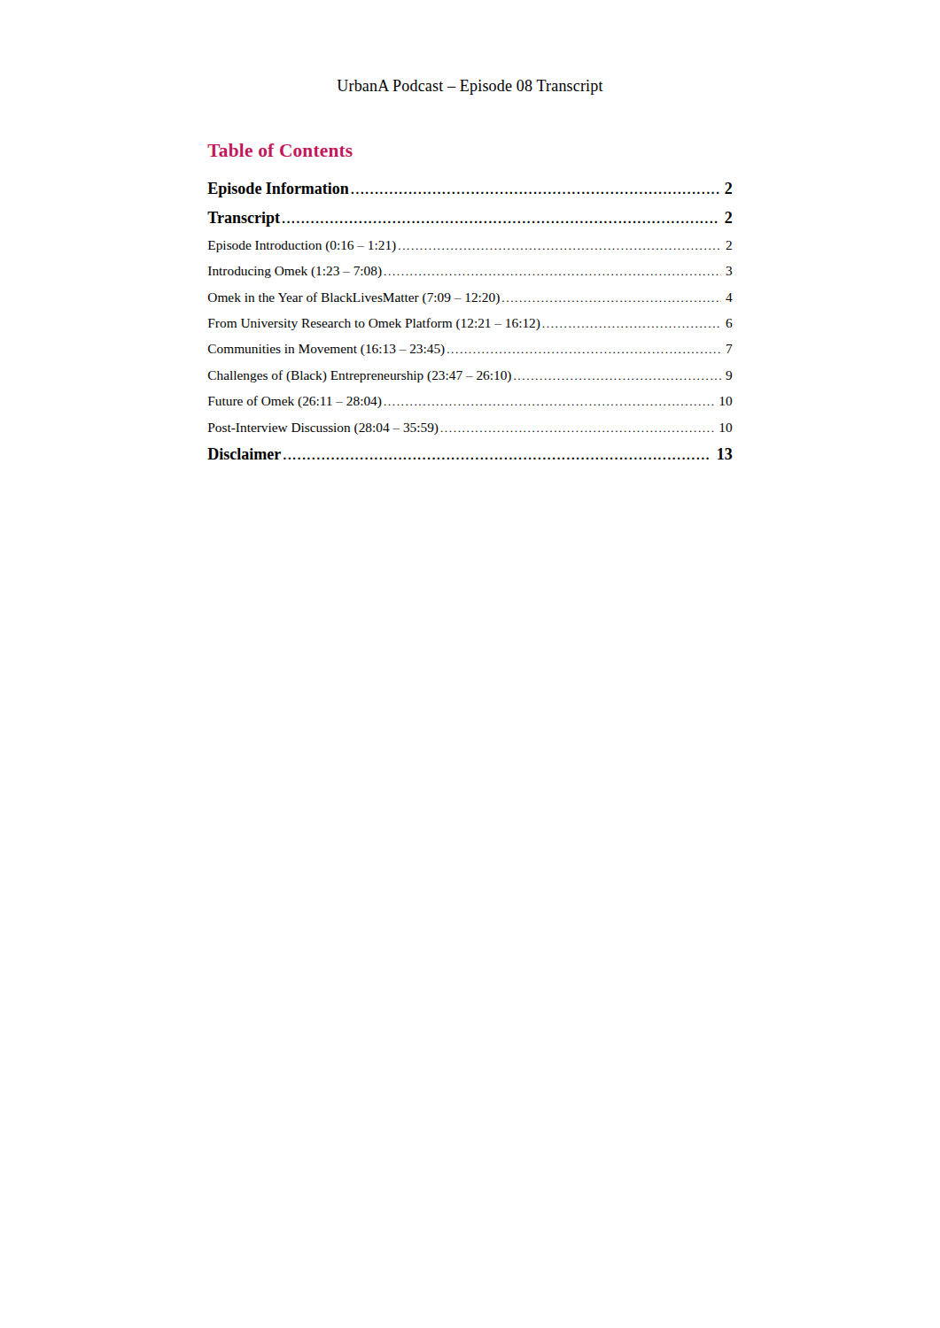UrbanA Podcast – Episode 08 Transcript
Table of Contents
Episode Information ........................................................................................................................... 2
Transcript ......................................................................................................................................... 2
Episode Introduction (0:16 – 1:21) ................................................................................................................. 2
Introducing Omek (1:23 – 7:08) ....................................................................................................................... 3
Omek in the Year of BlackLivesMatter (7:09 – 12:20) ................................................................................. 4
From University Research to Omek Platform (12:21 – 16:12) ..................................................................... 6
Communities in Movement (16:13 – 23:45) ....................................................................................................... 7
Challenges of (Black) Entrepreneurship (23:47 – 26:10) ......................................................................... 9
Future of Omek (26:11 – 28:04) ....................................................................................................................... 10
Post-Interview Discussion (28:04 – 35:59) ......................................................................................................... 10
Disclaimer ......................................................................................................................................... 13